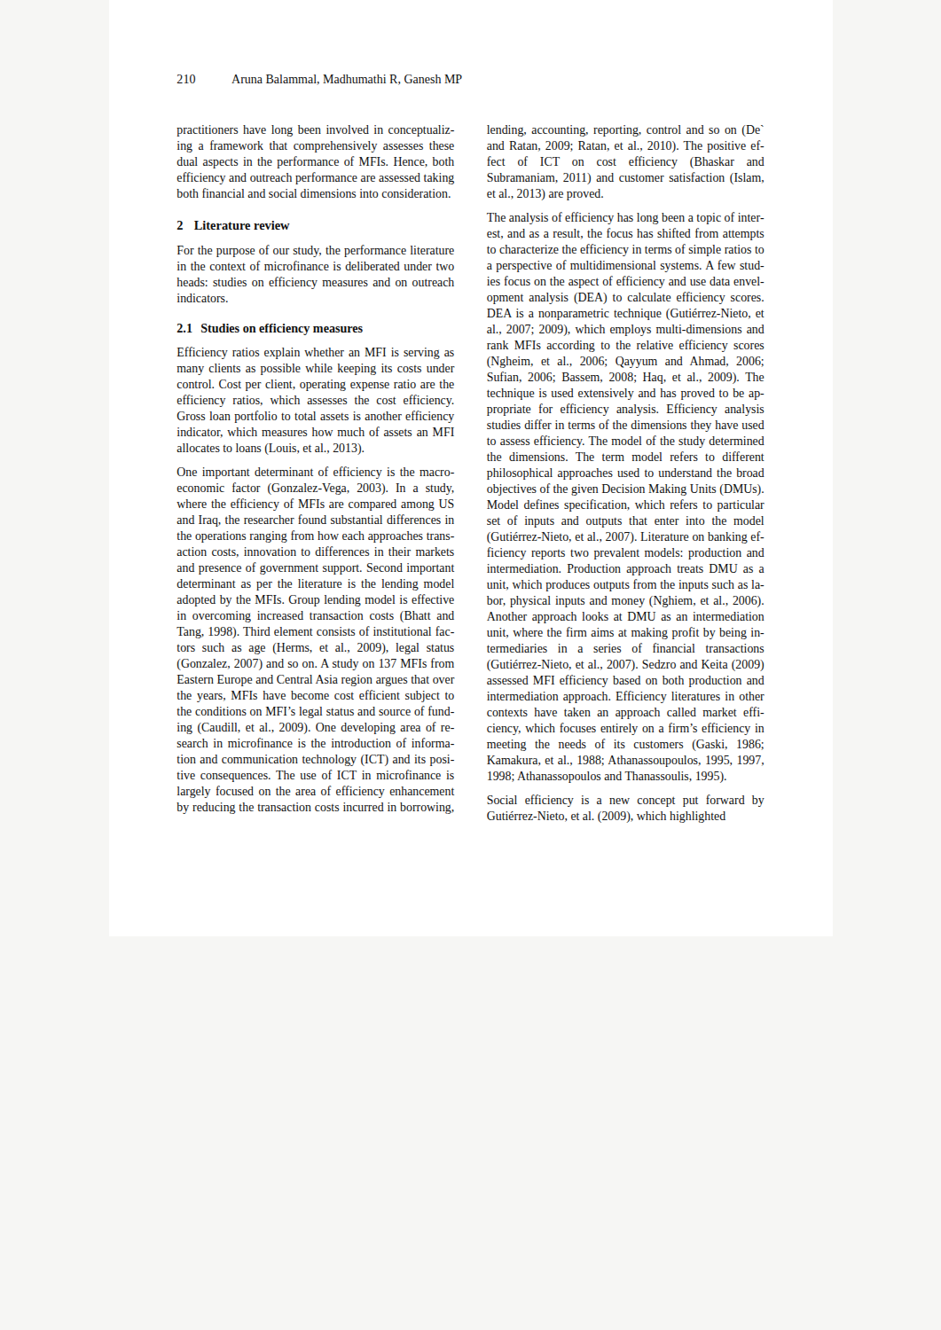210 Aruna Balammal, Madhumathi R, Ganesh MP
practitioners have long been involved in conceptualizing a framework that comprehensively assesses these dual aspects in the performance of MFIs. Hence, both efficiency and outreach performance are assessed taking both financial and social dimensions into consideration.
2 Literature review
For the purpose of our study, the performance literature in the context of microfinance is deliberated under two heads: studies on efficiency measures and on outreach indicators.
2.1 Studies on efficiency measures
Efficiency ratios explain whether an MFI is serving as many clients as possible while keeping its costs under control. Cost per client, operating expense ratio are the efficiency ratios, which assesses the cost efficiency. Gross loan portfolio to total assets is another efficiency indicator, which measures how much of assets an MFI allocates to loans (Louis, et al., 2013).
One important determinant of efficiency is the macro-economic factor (Gonzalez-Vega, 2003). In a study, where the efficiency of MFIs are compared among US and Iraq, the researcher found substantial differences in the operations ranging from how each approaches transaction costs, innovation to differences in their markets and presence of government support. Second important determinant as per the literature is the lending model adopted by the MFIs. Group lending model is effective in overcoming increased transaction costs (Bhatt and Tang, 1998). Third element consists of institutional factors such as age (Herms, et al., 2009), legal status (Gonzalez, 2007) and so on. A study on 137 MFIs from Eastern Europe and Central Asia region argues that over the years, MFIs have become cost efficient subject to the conditions on MFI’s legal status and source of funding (Caudill, et al., 2009). One developing area of research in microfinance is the introduction of information and communication technology (ICT) and its positive consequences. The use of ICT in microfinance is largely focused on the area of efficiency enhancement by reducing the transaction costs incurred in borrowing, lending, accounting, reporting, control and so on (De` and Ratan, 2009; Ratan, et al., 2010). The positive effect of ICT on cost efficiency (Bhaskar and Subramaniam, 2011) and customer satisfaction (Islam, et al., 2013) are proved.
The analysis of efficiency has long been a topic of interest, and as a result, the focus has shifted from attempts to characterize the efficiency in terms of simple ratios to a perspective of multidimensional systems. A few studies focus on the aspect of efficiency and use data envelopment analysis (DEA) to calculate efficiency scores. DEA is a nonparametric technique (Gutiérrez-Nieto, et al., 2007; 2009), which employs multi-dimensions and rank MFIs according to the relative efficiency scores (Ngheim, et al., 2006; Qayyum and Ahmad, 2006; Sufian, 2006; Bassem, 2008; Haq, et al., 2009). The technique is used extensively and has proved to be appropriate for efficiency analysis. Efficiency analysis studies differ in terms of the dimensions they have used to assess efficiency. The model of the study determined the dimensions. The term model refers to different philosophical approaches used to understand the broad objectives of the given Decision Making Units (DMUs). Model defines specification, which refers to particular set of inputs and outputs that enter into the model (Gutiérrez-Nieto, et al., 2007). Literature on banking efficiency reports two prevalent models: production and intermediation. Production approach treats DMU as a unit, which produces outputs from the inputs such as labor, physical inputs and money (Nghiem, et al., 2006). Another approach looks at DMU as an intermediation unit, where the firm aims at making profit by being intermediaries in a series of financial transactions (Gutiérrez-Nieto, et al., 2007). Sedzro and Keita (2009) assessed MFI efficiency based on both production and intermediation approach. Efficiency literatures in other contexts have taken an approach called market efficiency, which focuses entirely on a firm’s efficiency in meeting the needs of its customers (Gaski, 1986; Kamakura, et al., 1988; Athanassoupoulos, 1995, 1997, 1998; Athanassopoulos and Thanassoulis, 1995).
Social efficiency is a new concept put forward by Gutiérrez-Nieto, et al. (2009), which highlighted